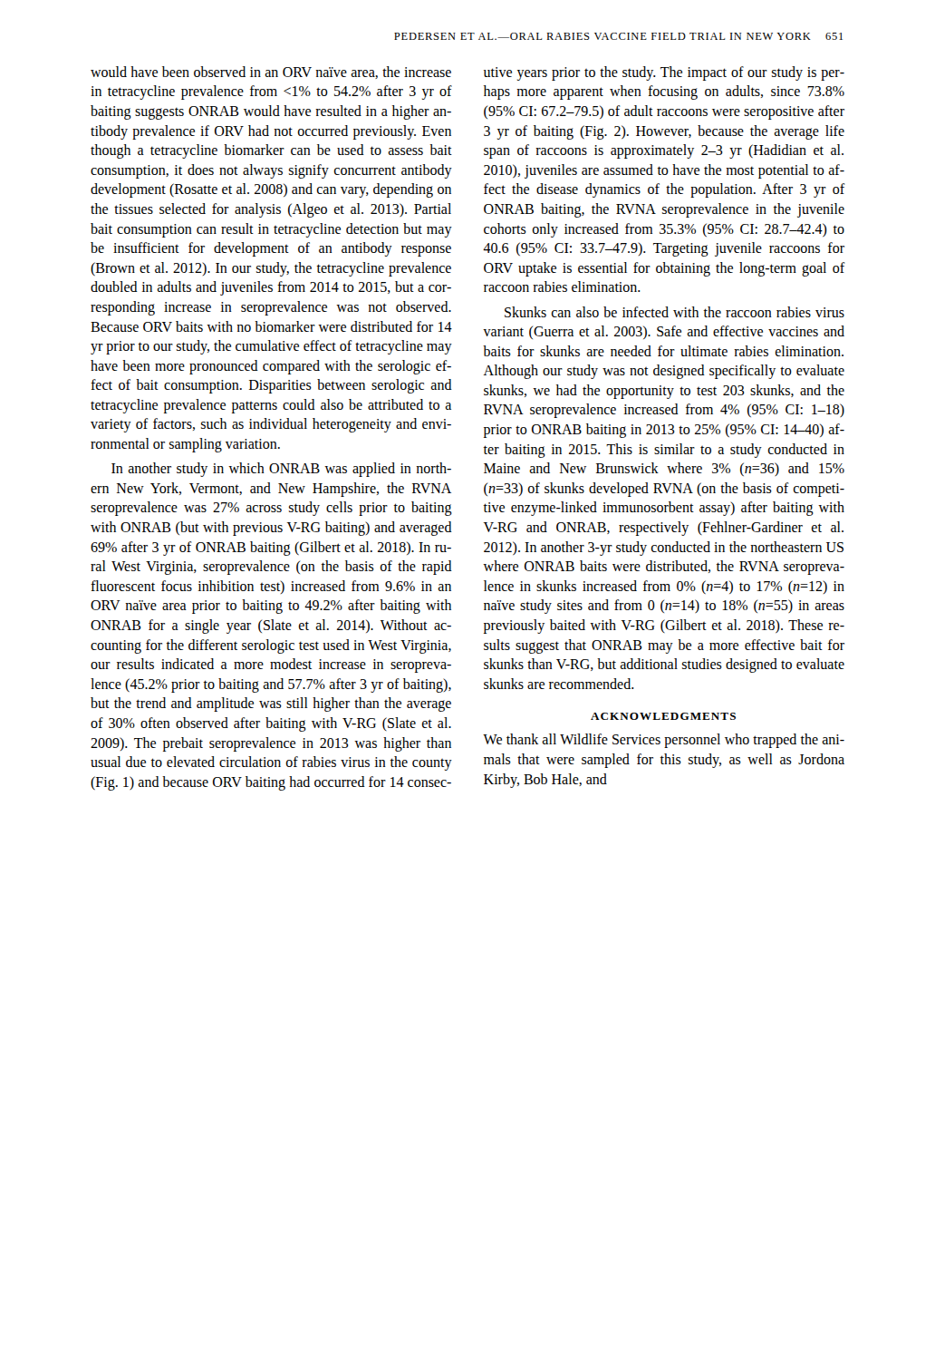Pedersen et al.—Oral Rabies Vaccine Field Trial in New York 651
would have been observed in an ORV naïve area, the increase in tetracycline prevalence from <1% to 54.2% after 3 yr of baiting suggests ONRAB would have resulted in a higher antibody prevalence if ORV had not occurred previously. Even though a tetracycline biomarker can be used to assess bait consumption, it does not always signify concurrent antibody development (Rosatte et al. 2008) and can vary, depending on the tissues selected for analysis (Algeo et al. 2013). Partial bait consumption can result in tetracycline detection but may be insufficient for development of an antibody response (Brown et al. 2012). In our study, the tetracycline prevalence doubled in adults and juveniles from 2014 to 2015, but a corresponding increase in seroprevalence was not observed. Because ORV baits with no biomarker were distributed for 14 yr prior to our study, the cumulative effect of tetracycline may have been more pronounced compared with the serologic effect of bait consumption. Disparities between serologic and tetracycline prevalence patterns could also be attributed to a variety of factors, such as individual heterogeneity and environmental or sampling variation.
In another study in which ONRAB was applied in northern New York, Vermont, and New Hampshire, the RVNA seroprevalence was 27% across study cells prior to baiting with ONRAB (but with previous V-RG baiting) and averaged 69% after 3 yr of ONRAB baiting (Gilbert et al. 2018). In rural West Virginia, seroprevalence (on the basis of the rapid fluorescent focus inhibition test) increased from 9.6% in an ORV naïve area prior to baiting to 49.2% after baiting with ONRAB for a single year (Slate et al. 2014). Without accounting for the different serologic test used in West Virginia, our results indicated a more modest increase in seroprevalence (45.2% prior to baiting and 57.7% after 3 yr of baiting), but the trend and amplitude was still higher than the average of 30% often observed after baiting with V-RG (Slate et al. 2009). The prebait seroprevalence in 2013 was higher than usual due to elevated circulation of rabies virus in the county (Fig. 1) and because ORV baiting had occurred for 14 consecutive years prior to the study. The impact of our study is perhaps more apparent when focusing on adults, since 73.8% (95% CI: 67.2–79.5) of adult raccoons were seropositive after 3 yr of baiting (Fig. 2). However, because the average life span of raccoons is approximately 2–3 yr (Hadidian et al. 2010), juveniles are assumed to have the most potential to affect the disease dynamics of the population. After 3 yr of ONRAB baiting, the RVNA seroprevalence in the juvenile cohorts only increased from 35.3% (95% CI: 28.7–42.4) to 40.6 (95% CI: 33.7–47.9). Targeting juvenile raccoons for ORV uptake is essential for obtaining the long-term goal of raccoon rabies elimination.
Skunks can also be infected with the raccoon rabies virus variant (Guerra et al. 2003). Safe and effective vaccines and baits for skunks are needed for ultimate rabies elimination. Although our study was not designed specifically to evaluate skunks, we had the opportunity to test 203 skunks, and the RVNA seroprevalence increased from 4% (95% CI: 1–18) prior to ONRAB baiting in 2013 to 25% (95% CI: 14–40) after baiting in 2015. This is similar to a study conducted in Maine and New Brunswick where 3% (n=36) and 15% (n=33) of skunks developed RVNA (on the basis of competitive enzyme-linked immunosorbent assay) after baiting with V-RG and ONRAB, respectively (Fehlner-Gardiner et al. 2012). In another 3-yr study conducted in the northeastern US where ONRAB baits were distributed, the RVNA seroprevalence in skunks increased from 0% (n=4) to 17% (n=12) in naïve study sites and from 0 (n=14) to 18% (n=55) in areas previously baited with V-RG (Gilbert et al. 2018). These results suggest that ONRAB may be a more effective bait for skunks than V-RG, but additional studies designed to evaluate skunks are recommended.
Acknowledgments
We thank all Wildlife Services personnel who trapped the animals that were sampled for this study, as well as Jordona Kirby, Bob Hale, and